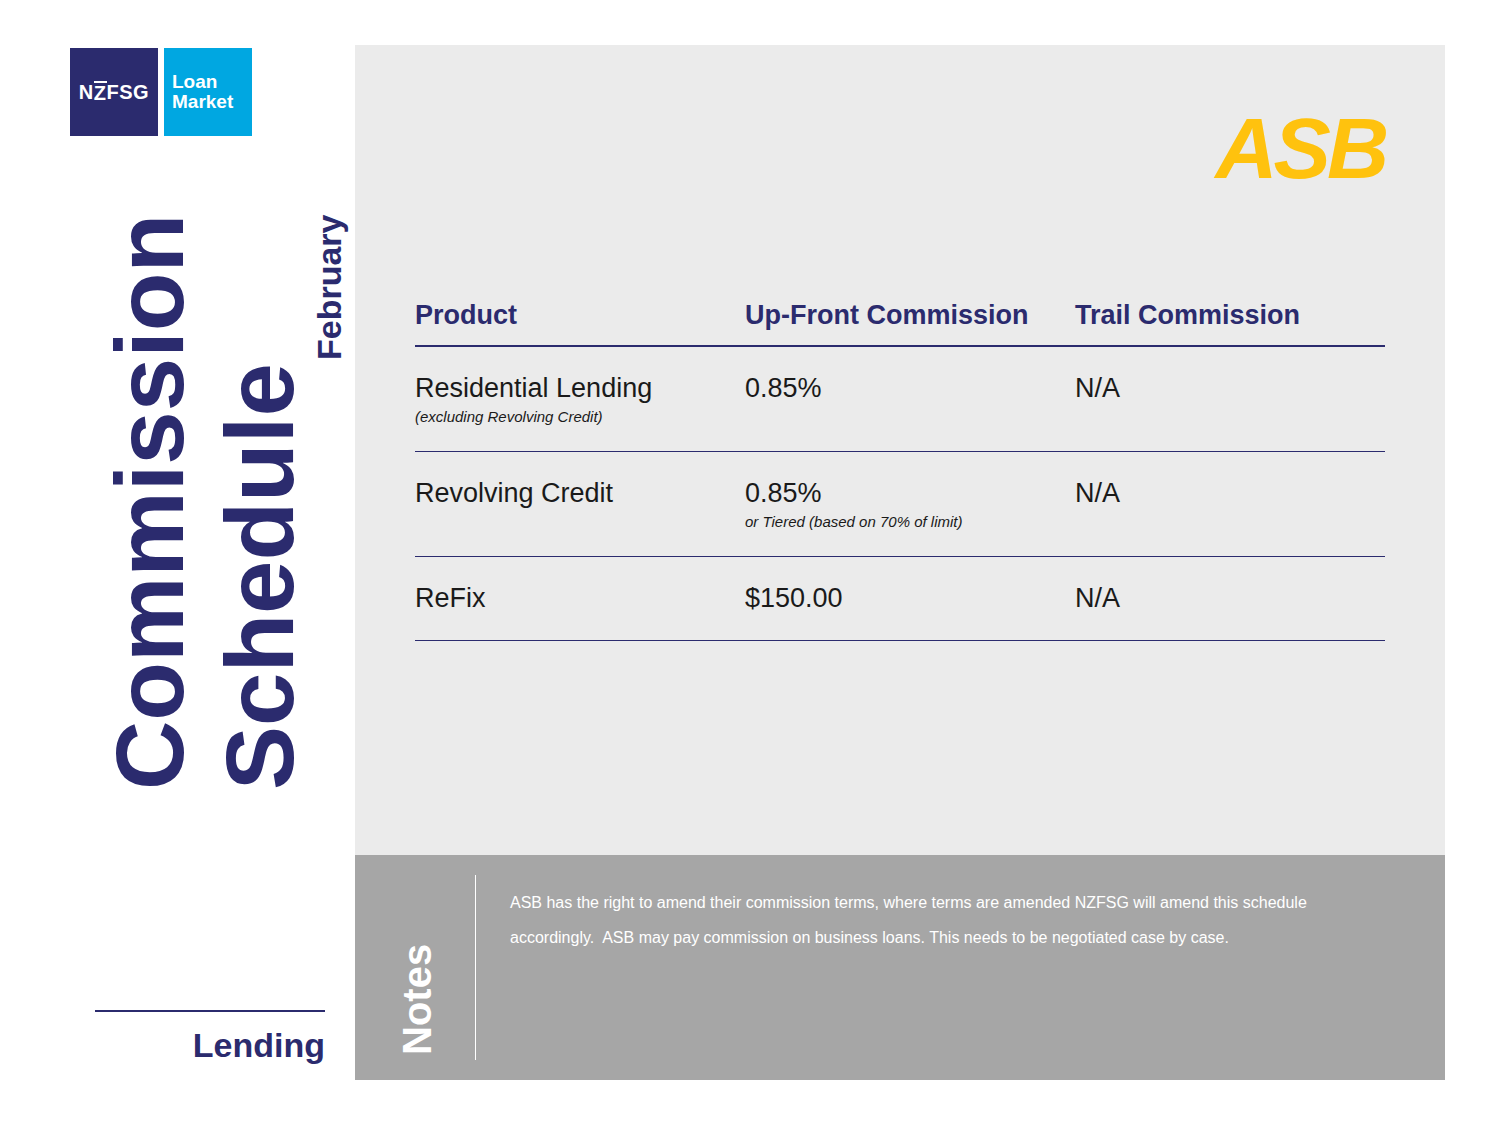NZFSG
Loan Market
Commission
Schedule
February
2018
→
Lending
ASB
| Product | Up-Front Commission | Trail Commission |
| --- | --- | --- |
| Residential Lending (excluding Revolving Credit) | 0.85% | N/A |
| Revolving Credit | 0.85% or Tiered (based on 70% of limit) | N/A |
| ReFix | $150.00 | N/A |
Notes
ASB has the right to amend their commission terms, where terms are amended NZFSG will amend this schedule accordingly. ASB may pay commission on business loans. This needs to be negotiated case by case.